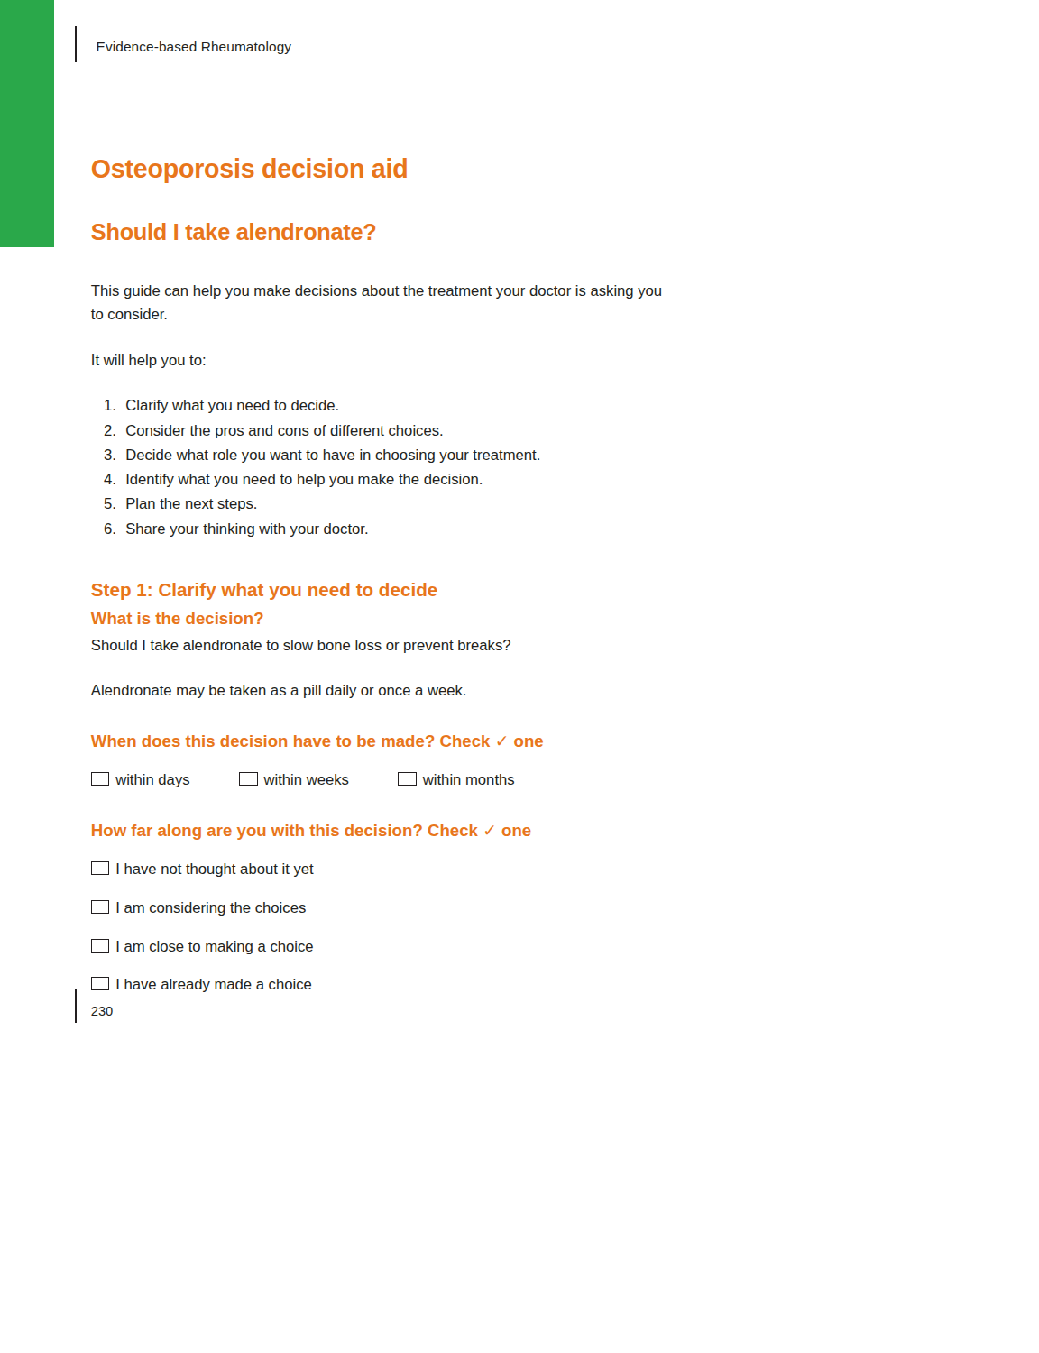Evidence-based Rheumatology
Osteoporosis decision aid
Should I take alendronate?
This guide can help you make decisions about the treatment your doctor is asking you to consider.
It will help you to:
Clarify what you need to decide.
Consider the pros and cons of different choices.
Decide what role you want to have in choosing your treatment.
Identify what you need to help you make the decision.
Plan the next steps.
Share your thinking with your doctor.
Step 1: Clarify what you need to decide
What is the decision?
Should I take alendronate to slow bone loss or prevent breaks?
Alendronate may be taken as a pill daily or once a week.
When does this decision have to be made? Check ✓ one
within days within weeks within months
How far along are you with this decision? Check ✓ one
I have not thought about it yet
I am considering the choices
I am close to making a choice
I have already made a choice
230